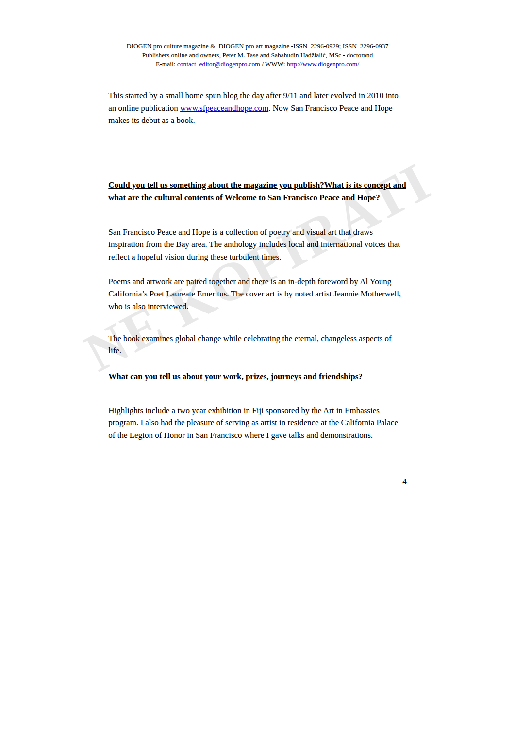NE KOPIRATI
DIOGEN pro culture magazine & DIOGEN pro art magazine -ISSN 2296-0929; ISSN 2296-0937
Publishers online and owners, Peter M. Tase and Sabahudin Hadžialić, MSc - doctorand
E-mail: contact_editor@diogenpro.com / WWW: http://www.diogenpro.com/
This started by a small home spun blog the day after 9/11 and later evolved in 2010 into an online publication www.sfpeaceandhope.com. Now San Francisco Peace and Hope makes its debut as a book.
Could you tell us something about the magazine you publish?What is its concept and what are the cultural contents of Welcome to San Francisco Peace and Hope?
San Francisco Peace and Hope is a collection of poetry and visual art that draws inspiration from the Bay area. The anthology includes local and international voices that reflect a hopeful vision during these turbulent times.
Poems and artwork are paired together and there is an in-depth foreword by Al Young California’s Poet Laureate Emeritus. The cover art is by noted artist Jeannie Motherwell, who is also interviewed.
The book examines global change while celebrating the eternal, changeless aspects of life.
What can you tell us about your work, prizes, journeys and friendships?
Highlights include a two year exhibition in Fiji sponsored by the Art in Embassies program. I also had the pleasure of serving as artist in residence at the California Palace of the Legion of Honor in San Francisco where I gave talks and demonstrations.
4